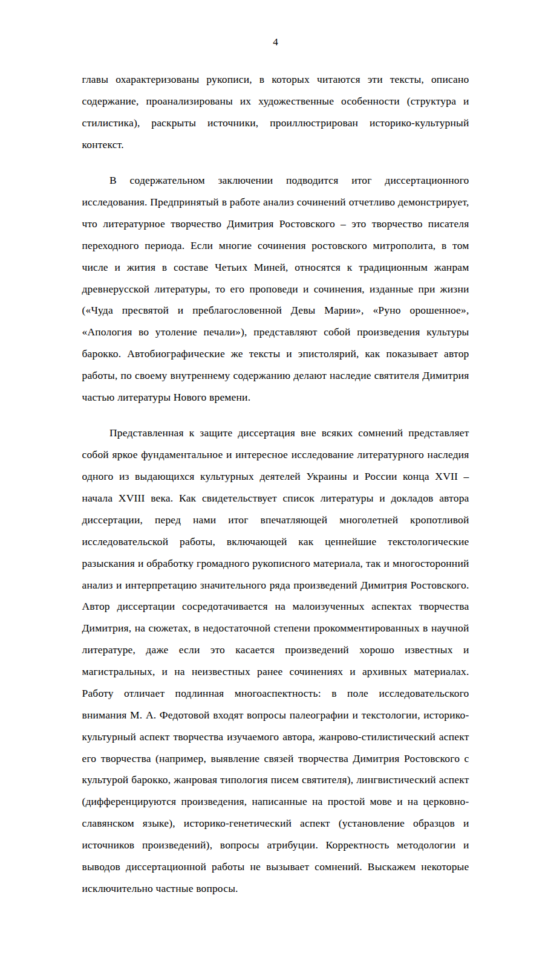4
главы охарактеризованы рукописи, в которых читаются эти тексты, описано содержание, проанализированы их художественные особенности (структура и стилистика), раскрыты источники, проиллюстрирован историко-культурный контекст.
В содержательном заключении подводится итог диссертационного исследования. Предпринятый в работе анализ сочинений отчетливо демонстрирует, что литературное творчество Димитрия Ростовского – это творчество писателя переходного периода. Если многие сочинения ростовского митрополита, в том числе и жития в составе Четьих Миней, относятся к традиционным жанрам древнерусской литературы, то его проповеди и сочинения, изданные при жизни («Чуда пресвятой и преблагословенной Девы Марии», «Руно орошенное», «Апология во утоление печали»), представляют собой произведения культуры барокко. Автобиографические же тексты и эпистолярий, как показывает автор работы, по своему внутреннему содержанию делают наследие святителя Димитрия частью литературы Нового времени.
Представленная к защите диссертация вне всяких сомнений представляет собой яркое фундаментальное и интересное исследование литературного наследия одного из выдающихся культурных деятелей Украины и России конца XVII – начала XVIII века. Как свидетельствует список литературы и докладов автора диссертации, перед нами итог впечатляющей многолетней кропотливой исследовательской работы, включающей как ценнейшие текстологические разыскания и обработку громадного рукописного материала, так и многосторонний анализ и интерпретацию значительного ряда произведений Димитрия Ростовского. Автор диссертации сосредотачивается на малоизученных аспектах творчества Димитрия, на сюжетах, в недостаточной степени прокомментированных в научной литературе, даже если это касается произведений хорошо известных и магистральных, и на неизвестных ранее сочинениях и архивных материалах. Работу отличает подлинная многоаспектность: в поле исследовательского внимания М. А. Федотовой входят вопросы палеографии и текстологии, историко-культурный аспект творчества изучаемого автора, жанрово-стилистический аспект его творчества (например, выявление связей творчества Димитрия Ростовского с культурой барокко, жанровая типология писем святителя), лингвистический аспект (дифференцируются произведения, написанные на простой мове и на церковно-славянском языке), историко-генетический аспект (установление образцов и источников произведений), вопросы атрибуции. Корректность методологии и выводов диссертационной работы не вызывает сомнений. Выскажем некоторые исключительно частные вопросы.